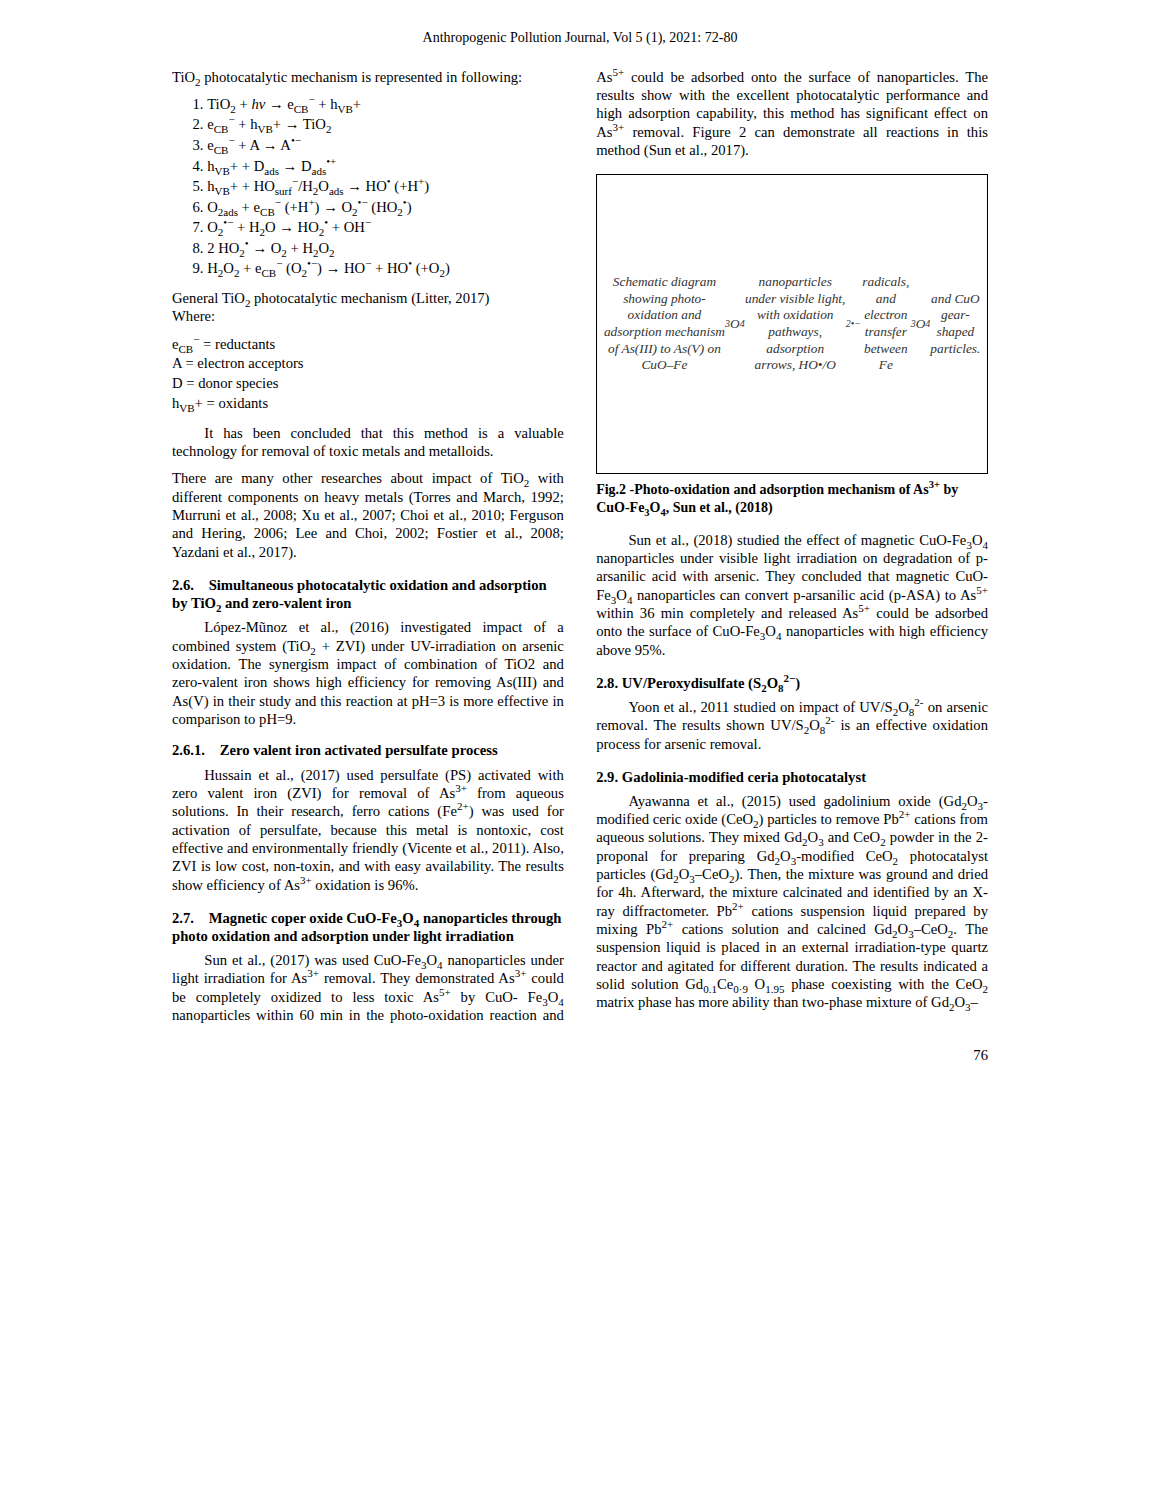Anthropogenic Pollution Journal, Vol 5 (1), 2021: 72-80
TiO2 photocatalytic mechanism is represented in following:
TiO2 + hv → eCB− + hVB+
eCB− + hVB+ → TiO2
eCB− + A → A•−
hVB+ + Dads → Dads•+
hVB+ + HOsurf−/H2Oads → HO• (+H+)
O2ads + eCB− (+H+) → O2•− (HO2•)
O2•− + H2O → HO2• + OH−
2 HO2• → O2 + H2O2
H2O2 + eCB− (O2•−) → HO− + HO• (+O2)
General TiO2 photocatalytic mechanism (Litter, 2017)
Where:
eCB− = reductants
A = electron acceptors
D = donor species
hVB+ = oxidants
It has been concluded that this method is a valuable technology for removal of toxic metals and metalloids.
There are many other researches about impact of TiO2 with different components on heavy metals (Torres and March, 1992; Murruni et al., 2008; Xu et al., 2007; Choi et al., 2010; Ferguson and Hering, 2006; Lee and Choi, 2002; Fostier et al., 2008; Yazdani et al., 2017).
2.6. Simultaneous photocatalytic oxidation and adsorption by TiO2 and zero-valent iron
López-Mũnoz et al., (2016) investigated impact of a combined system (TiO2 + ZVI) under UV-irradiation on arsenic oxidation. The synergism impact of combination of TiO2 and zero-valent iron shows high efficiency for removing As(III) and As(V) in their study and this reaction at pH=3 is more effective in comparison to pH=9.
2.6.1. Zero valent iron activated persulfate process
Hussain et al., (2017) used persulfate (PS) activated with zero valent iron (ZVI) for removal of As3+ from aqueous solutions. In their research, ferro cations (Fe2+) was used for activation of persulfate, because this metal is nontoxic, cost effective and environmentally friendly (Vicente et al., 2011). Also, ZVI is low cost, non-toxin, and with easy availability. The results show efficiency of As3+ oxidation is 96%.
2.7. Magnetic coper oxide CuO-Fe3O4 nanoparticles through photo oxidation and adsorption under light irradiation
Sun et al., (2017) was used CuO-Fe3O4 nanoparticles under light irradiation for As3+ removal. They demonstrated As3+ could be completely oxidized to less toxic As5+ by CuO- Fe3O4 nanoparticles within 60 min in the photo-oxidation reaction and As5+ could be adsorbed onto the surface of nanoparticles. The results show with the excellent photocatalytic performance and high adsorption capability, this method has significant effect on As3+ removal. Figure 2 can demonstrate all reactions in this method (Sun et al., 2017).
Schematic diagram showing photo-oxidation and adsorption mechanism of As(III) to As(V) on CuO–Fe3O4 nanoparticles under visible light, with oxidation pathways, adsorption arrows, HO•/O2•− radicals, and electron transfer between Fe3O4 and CuO gear-shaped particles.
Fig.2 -Photo-oxidation and adsorption mechanism of As3+ by CuO-Fe3O4, Sun et al., (2018)
Sun et al., (2018) studied the effect of magnetic CuO-Fe3O4 nanoparticles under visible light irradiation on degradation of p-arsanilic acid with arsenic. They concluded that magnetic CuO-Fe3O4 nanoparticles can convert p-arsanilic acid (p-ASA) to As5+ within 36 min completely and released As5+ could be adsorbed onto the surface of CuO-Fe3O4 nanoparticles with high efficiency above 95%.
2.8. UV/Peroxydisulfate (S2O82−)
Yoon et al., 2011 studied on impact of UV/S2O82- on arsenic removal. The results shown UV/S2O82- is an effective oxidation process for arsenic removal.
2.9. Gadolinia-modified ceria photocatalyst
Ayawanna et al., (2015) used gadolinium oxide (Gd2O3-modified ceric oxide (CeO2) particles to remove Pb2+ cations from aqueous solutions. They mixed Gd2O3 and CeO2 powder in the 2-proponal for preparing Gd2O3-modified CeO2 photocatalyst particles (Gd2O3–CeO2). Then, the mixture was ground and dried for 4h. Afterward, the mixture calcinated and identified by an X-ray diffractometer. Pb2+ cations suspension liquid prepared by mixing Pb2+ cations solution and calcined Gd2O3–CeO2. The suspension liquid is placed in an external irradiation-type quartz reactor and agitated for different duration. The results indicated a solid solution Gd0.1Ce0·9 O1.95 phase coexisting with the CeO2 matrix phase has more ability than two-phase mixture of Gd2O3–
76